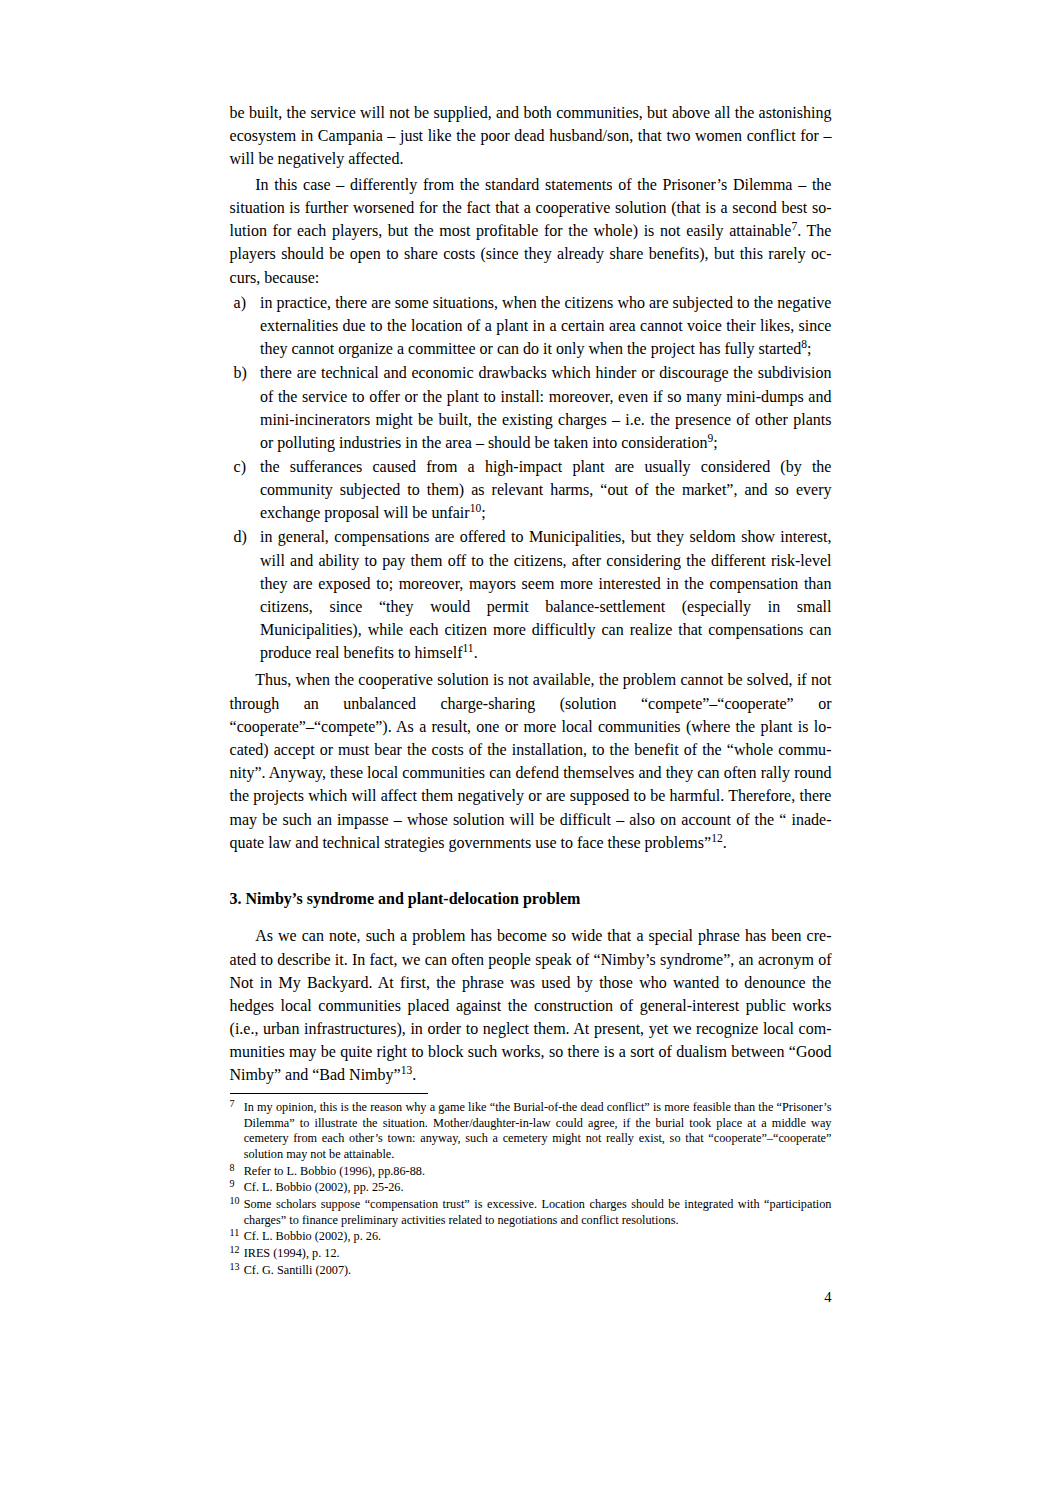be built, the service will not be supplied, and both communities, but above all the astonishing ecosystem in Campania – just like the poor dead husband/son, that two women conflict for – will be negatively affected.
In this case – differently from the standard statements of the Prisoner’s Dilemma – the situation is further worsened for the fact that a cooperative solution (that is a second best solution for each players, but the most profitable for the whole) is not easily attainable7. The players should be open to share costs (since they already share benefits), but this rarely occurs, because:
in practice, there are some situations, when the citizens who are subjected to the negative externalities due to the location of a plant in a certain area cannot voice their likes, since they cannot organize a committee or can do it only when the project has fully started8;
there are technical and economic drawbacks which hinder or discourage the subdivision of the service to offer or the plant to install: moreover, even if so many mini-dumps and mini-incinerators might be built, the existing charges – i.e. the presence of other plants or polluting industries in the area – should be taken into consideration9;
the sufferances caused from a high-impact plant are usually considered (by the community subjected to them) as relevant harms, “out of the market”, and so every exchange proposal will be unfair10;
in general, compensations are offered to Municipalities, but they seldom show interest, will and ability to pay them off to the citizens, after considering the different risk-level they are exposed to; moreover, mayors seem more interested in the compensation than citizens, since “they would permit balance-settlement (especially in small Municipalities), while each citizen more difficultly can realize that compensations can produce real benefits to himself11.
Thus, when the cooperative solution is not available, the problem cannot be solved, if not through an unbalanced charge-sharing (solution “compete”–“cooperate” or “cooperate”–“compete”). As a result, one or more local communities (where the plant is located) accept or must bear the costs of the installation, to the benefit of the “whole community”. Anyway, these local communities can defend themselves and they can often rally round the projects which will affect them negatively or are supposed to be harmful. Therefore, there may be such an impasse – whose solution will be difficult – also on account of the “ inadequate law and technical strategies governments use to face these problems”12.
3. Nimby’s syndrome and plant-delocation problem
As we can note, such a problem has become so wide that a special phrase has been created to describe it. In fact, we can often people speak of “Nimby’s syndrome”, an acronym of Not in My Backyard. At first, the phrase was used by those who wanted to denounce the hedges local communities placed against the construction of general-interest public works (i.e., urban infrastructures), in order to neglect them. At present, yet we recognize local communities may be quite right to block such works, so there is a sort of dualism between “Good Nimby” and “Bad Nimby”13.
In my opinion, this is the reason why a game like “the Burial-of-the dead conflict” is more feasible than the “Prisoner’s Dilemma” to illustrate the situation. Mother/daughter-in-law could agree, if the burial took place at a middle way cemetery from each other’s town: anyway, such a cemetery might not really exist, so that “cooperate”–“cooperate” solution may not be attainable.
Refer to L. Bobbio (1996), pp.86-88.
Cf. L. Bobbio (2002), pp. 25-26.
Some scholars suppose “compensation trust” is excessive. Location charges should be integrated with “participation charges” to finance preliminary activities related to negotiations and conflict resolutions.
Cf. L. Bobbio (2002), p. 26.
IRES (1994), p. 12.
Cf. G. Santilli (2007).
4